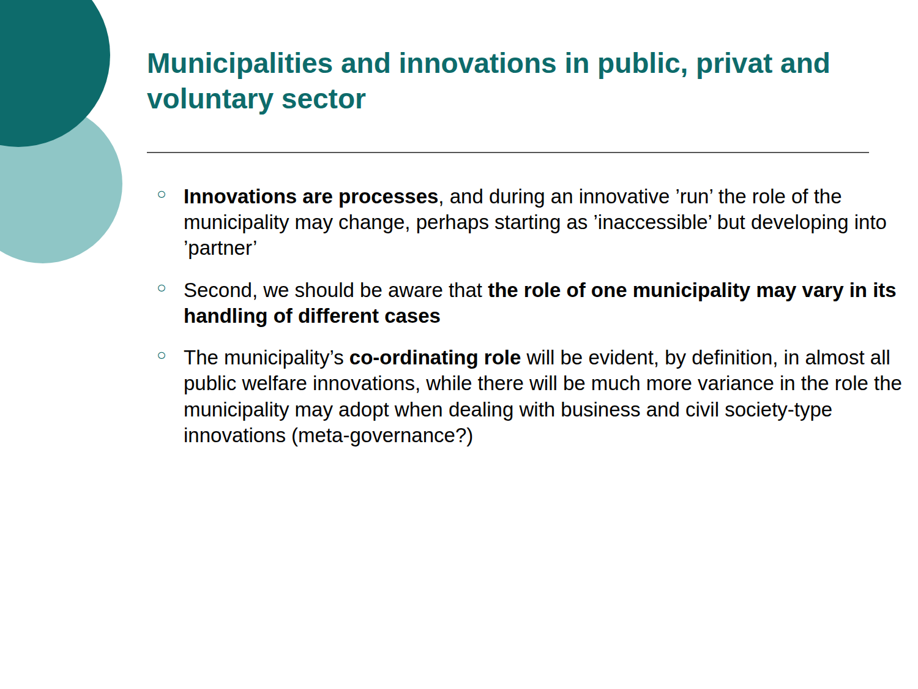Municipalities and innovations in public, privat and voluntary sector
Innovations are processes, and during an innovative ’run’ the role of the municipality may change, perhaps starting as ’inaccessible’ but developing into ’partner’
Second, we should be aware that the role of one municipality may vary in its handling of different cases
The municipality’s co-ordinating role will be evident, by definition, in almost all public welfare innovations, while there will be much more variance in the role the municipality may adopt when dealing with business and civil society-type innovations (meta-governance?)